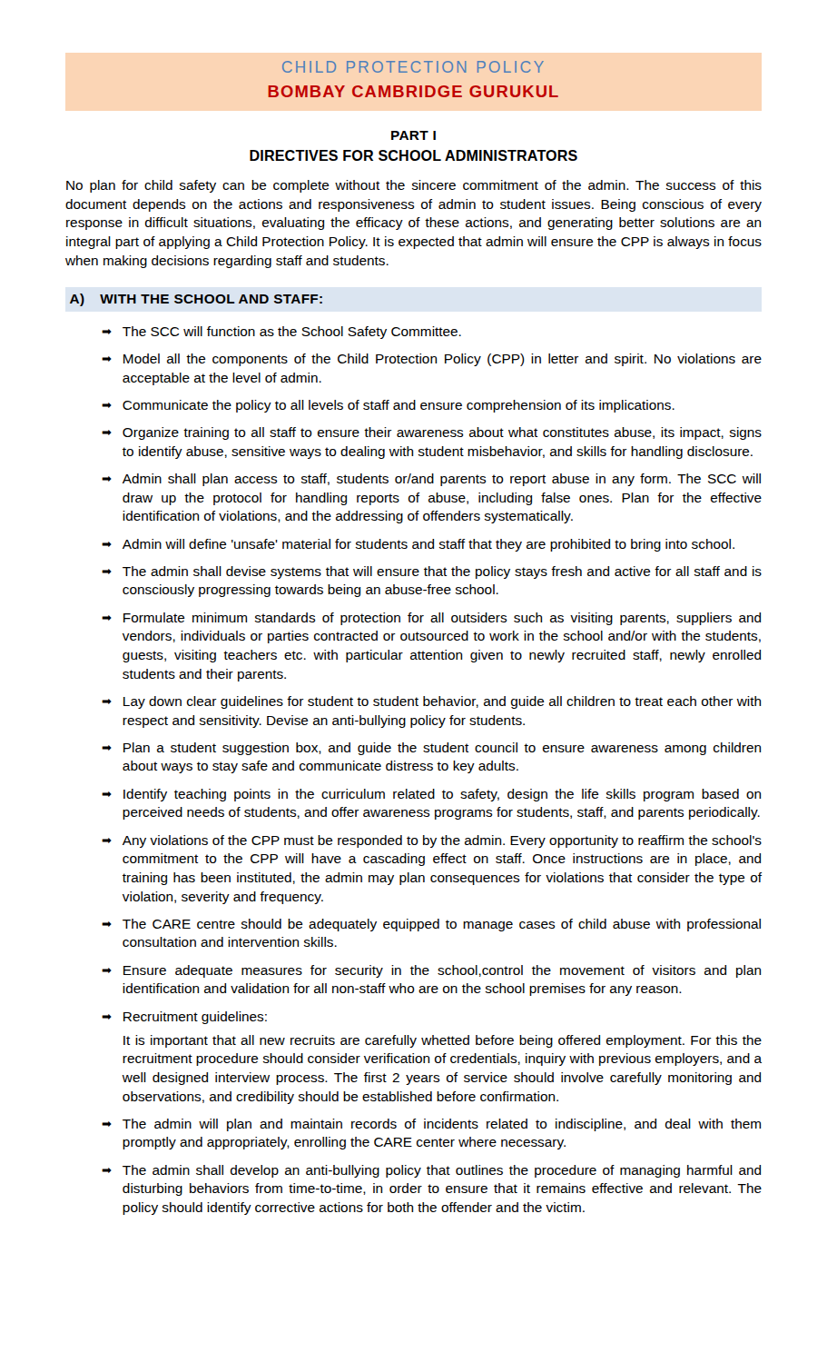CHILD PROTECTION POLICY
BOMBAY CAMBRIDGE GURUKUL
PART I
DIRECTIVES FOR SCHOOL ADMINISTRATORS
No plan for child safety can be complete without the sincere commitment of the admin. The success of this document depends on the actions and responsiveness of admin to student issues. Being conscious of every response in difficult situations, evaluating the efficacy of these actions, and generating better solutions are an integral part of applying a Child Protection Policy. It is expected that admin will ensure the CPP is always in focus when making decisions regarding staff and students.
A) WITH THE SCHOOL AND STAFF:
The SCC will function as the School Safety Committee.
Model all the components of the Child Protection Policy (CPP) in letter and spirit. No violations are acceptable at the level of admin.
Communicate the policy to all levels of staff and ensure comprehension of its implications.
Organize training to all staff to ensure their awareness about what constitutes abuse, its impact, signs to identify abuse, sensitive ways to dealing with student misbehavior, and skills for handling disclosure.
Admin shall plan access to staff, students or/and parents to report abuse in any form. The SCC will draw up the protocol for handling reports of abuse, including false ones. Plan for the effective identification of violations, and the addressing of offenders systematically.
Admin will define 'unsafe' material for students and staff that they are prohibited to bring into school.
The admin shall devise systems that will ensure that the policy stays fresh and active for all staff and is consciously progressing towards being an abuse-free school.
Formulate minimum standards of protection for all outsiders such as visiting parents, suppliers and vendors, individuals or parties contracted or outsourced to work in the school and/or with the students, guests, visiting teachers etc. with particular attention given to newly recruited staff, newly enrolled students and their parents.
Lay down clear guidelines for student to student behavior, and guide all children to treat each other with respect and sensitivity. Devise an anti-bullying policy for students.
Plan a student suggestion box, and guide the student council to ensure awareness among children about ways to stay safe and communicate distress to key adults.
Identify teaching points in the curriculum related to safety, design the life skills program based on perceived needs of students, and offer awareness programs for students, staff, and parents periodically.
Any violations of the CPP must be responded to by the admin. Every opportunity to reaffirm the school's commitment to the CPP will have a cascading effect on staff. Once instructions are in place, and training has been instituted, the admin may plan consequences for violations that consider the type of violation, severity and frequency.
The CARE centre should be adequately equipped to manage cases of child abuse with professional consultation and intervention skills.
Ensure adequate measures for security in the school,control the movement of visitors and plan identification and validation for all non-staff who are on the school premises for any reason.
Recruitment guidelines:
It is important that all new recruits are carefully whetted before being offered employment. For this the recruitment procedure should consider verification of credentials, inquiry with previous employers, and a well designed interview process. The first 2 years of service should involve carefully monitoring and observations, and credibility should be established before confirmation.
The admin will plan and maintain records of incidents related to indiscipline, and deal with them promptly and appropriately, enrolling the CARE center where necessary.
The admin shall develop an anti-bullying policy that outlines the procedure of managing harmful and disturbing behaviors from time-to-time, in order to ensure that it remains effective and relevant. The policy should identify corrective actions for both the offender and the victim.